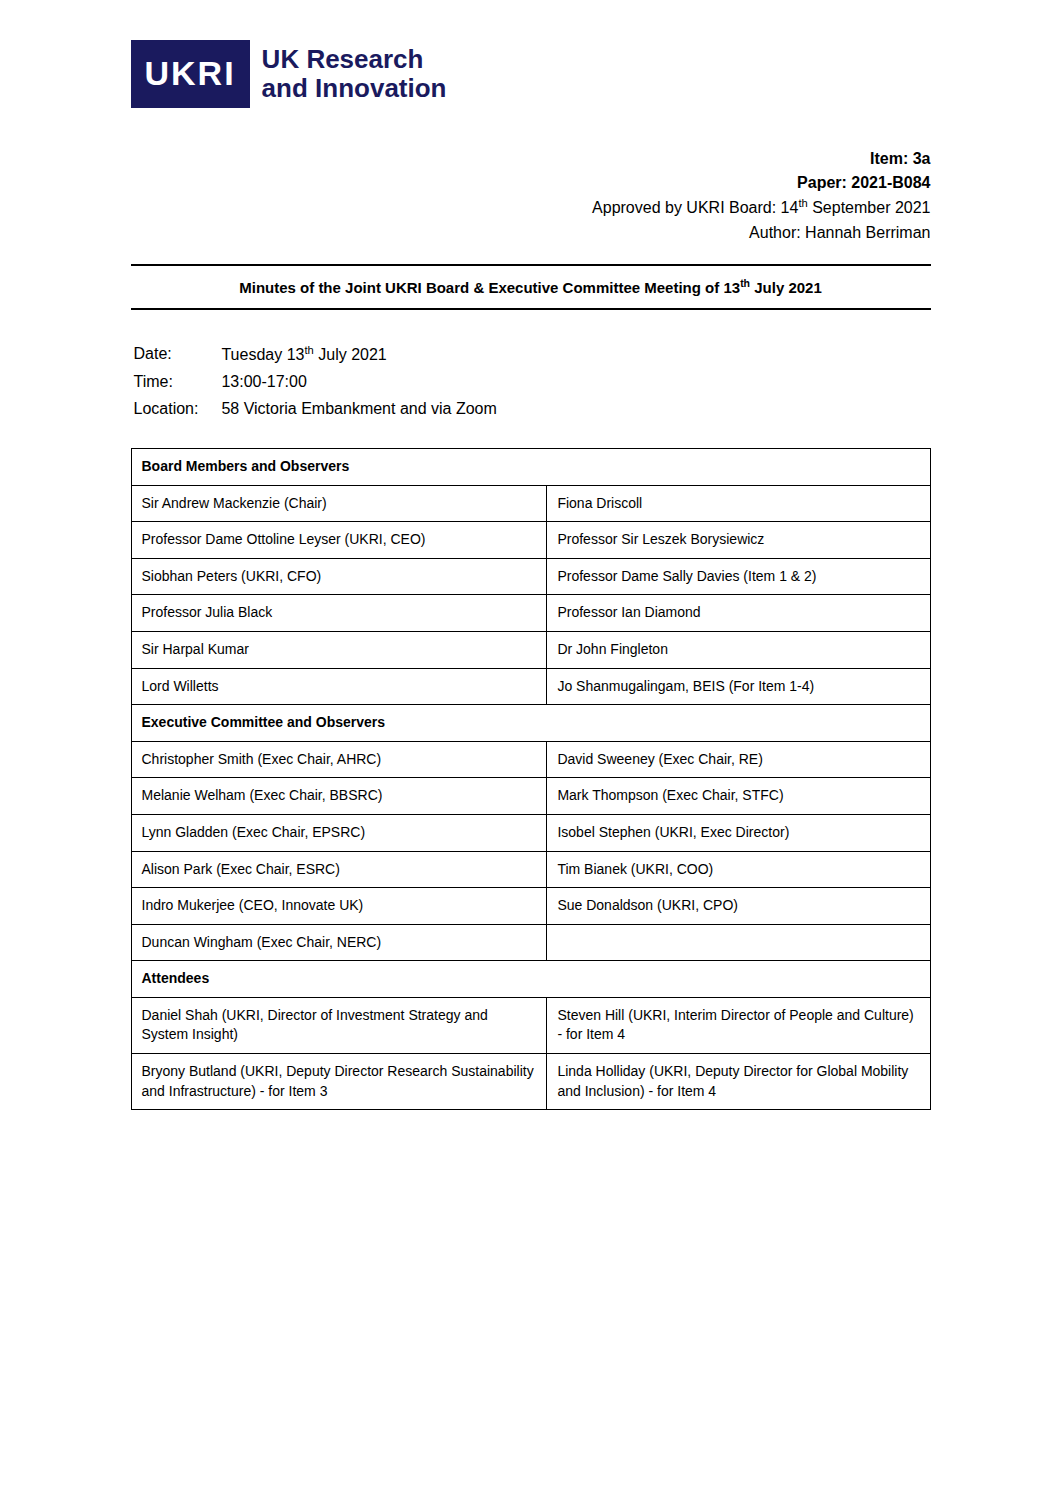UKRI UK Research
and Innovation
Item: 3a
Paper: 2021-B084
Approved by UKRI Board: 14th September 2021
Author: Hannah Berriman
Minutes of the Joint UKRI Board & Executive Committee Meeting of 13th July 2021
| Date: | Tuesday 13 th July 2021 |
| Time: | 13:00-17:00 |
| Location: | 58 Victoria Embankment and via Zoom |
| Board Members and Observers |
| --- |
| Sir Andrew Mackenzie (Chair) | Fiona Driscoll |
| Professor Dame Ottoline Leyser (UKRI, CEO) | Professor Sir Leszek Borysiewicz |
| Siobhan Peters (UKRI, CFO) | Professor Dame Sally Davies (Item 1 & 2) |
| Professor Julia Black | Professor Ian Diamond |
| Sir Harpal Kumar | Dr John Fingleton |
| Lord Willetts | Jo Shanmugalingam, BEIS (For Item 1-4) |
| Executive Committee and Observers |
| Christopher Smith (Exec Chair, AHRC) | David Sweeney (Exec Chair, RE) |
| Melanie Welham (Exec Chair, BBSRC) | Mark Thompson (Exec Chair, STFC) |
| Lynn Gladden (Exec Chair, EPSRC) | Isobel Stephen (UKRI, Exec Director) |
| Alison Park (Exec Chair, ESRC) | Tim Bianek (UKRI, COO) |
| Indro Mukerjee (CEO, Innovate UK) | Sue Donaldson (UKRI, CPO) |
| Duncan Wingham (Exec Chair, NERC) | |
| Attendees |
| Daniel Shah (UKRI, Director of Investment Strategy and System Insight) | Steven Hill (UKRI, Interim Director of People and Culture) - for Item 4 |
| Bryony Butland (UKRI, Deputy Director Research Sustainability and Infrastructure) - for Item 3 | Linda Holliday (UKRI, Deputy Director for Global Mobility and Inclusion) - for Item 4 |